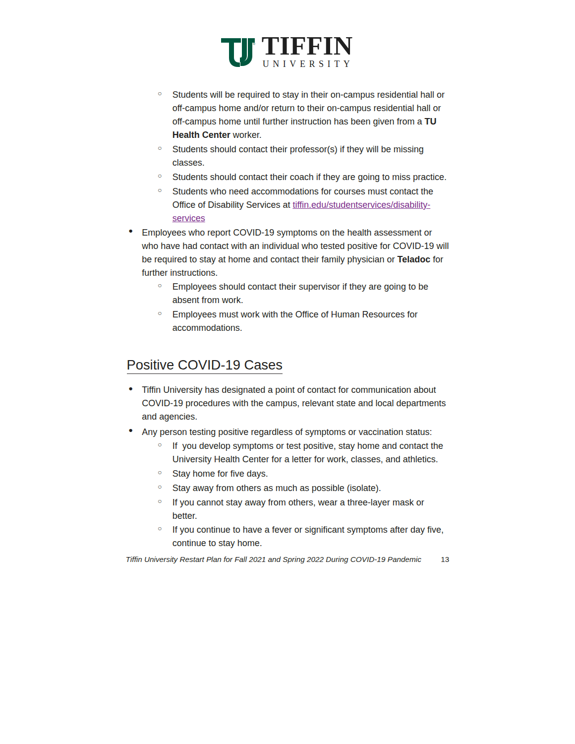® TIFFIN UNIVERSITY
Students will be required to stay in their on-campus residential hall or off-campus home and/or return to their on-campus residential hall or off-campus home until further instruction has been given from a TU Health Center worker.
Students should contact their professor(s) if they will be missing classes.
Students should contact their coach if they are going to miss practice.
Students who need accommodations for courses must contact the Office of Disability Services at tiffin.edu/studentservices/disability-services
Employees who report COVID-19 symptoms on the health assessment or who have had contact with an individual who tested positive for COVID-19 will be required to stay at home and contact their family physician or Teladoc for further instructions.
Employees should contact their supervisor if they are going to be absent from work.
Employees must work with the Office of Human Resources for accommodations.
Positive COVID-19 Cases
Tiffin University has designated a point of contact for communication about COVID-19 procedures with the campus, relevant state and local departments and agencies.
Any person testing positive regardless of symptoms or vaccination status:
If you develop symptoms or test positive, stay home and contact the University Health Center for a letter for work, classes, and athletics.
Stay home for five days.
Stay away from others as much as possible (isolate).
If you cannot stay away from others, wear a three-layer mask or better.
If you continue to have a fever or significant symptoms after day five, continue to stay home.
Tiffin University Restart Plan for Fall 2021 and Spring 2022 During COVID-19 Pandemic 13